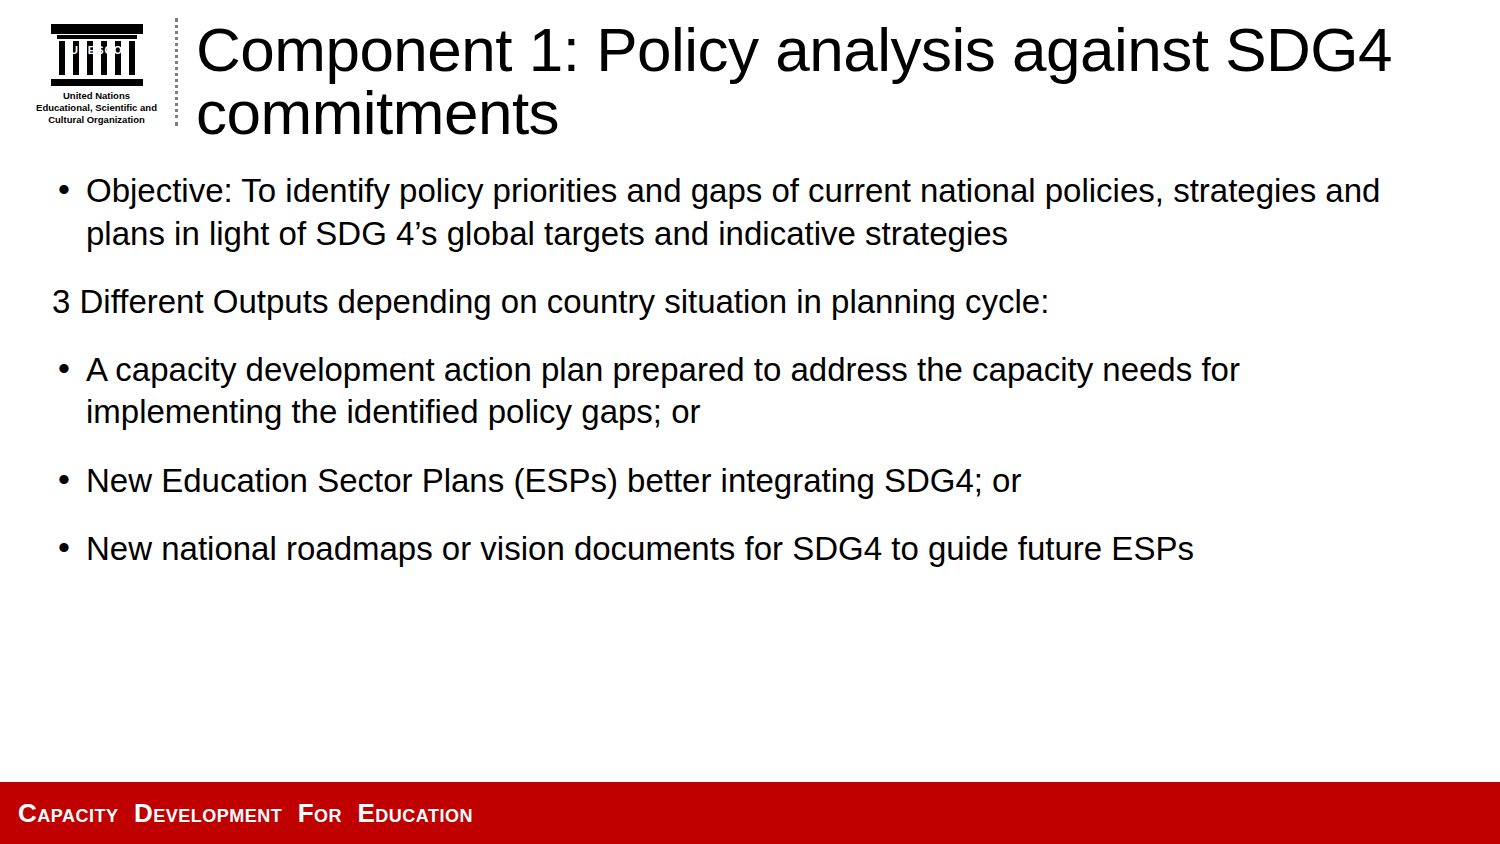UNESCO
United Nations
Educational, Scientific and
Cultural Organization
Component 1: Policy analysis against SDG4 commitments
Objective: To identify policy priorities and gaps of current national policies, strategies and plans in light of SDG 4’s global targets and indicative strategies
3 Different Outputs depending on country situation in planning cycle:
A capacity development action plan prepared to address the capacity needs for implementing the identified policy gaps; or
New Education Sector Plans (ESPs) better integrating SDG4; or
New national roadmaps or vision documents for SDG4 to guide future ESPs
Capacity Development for Education